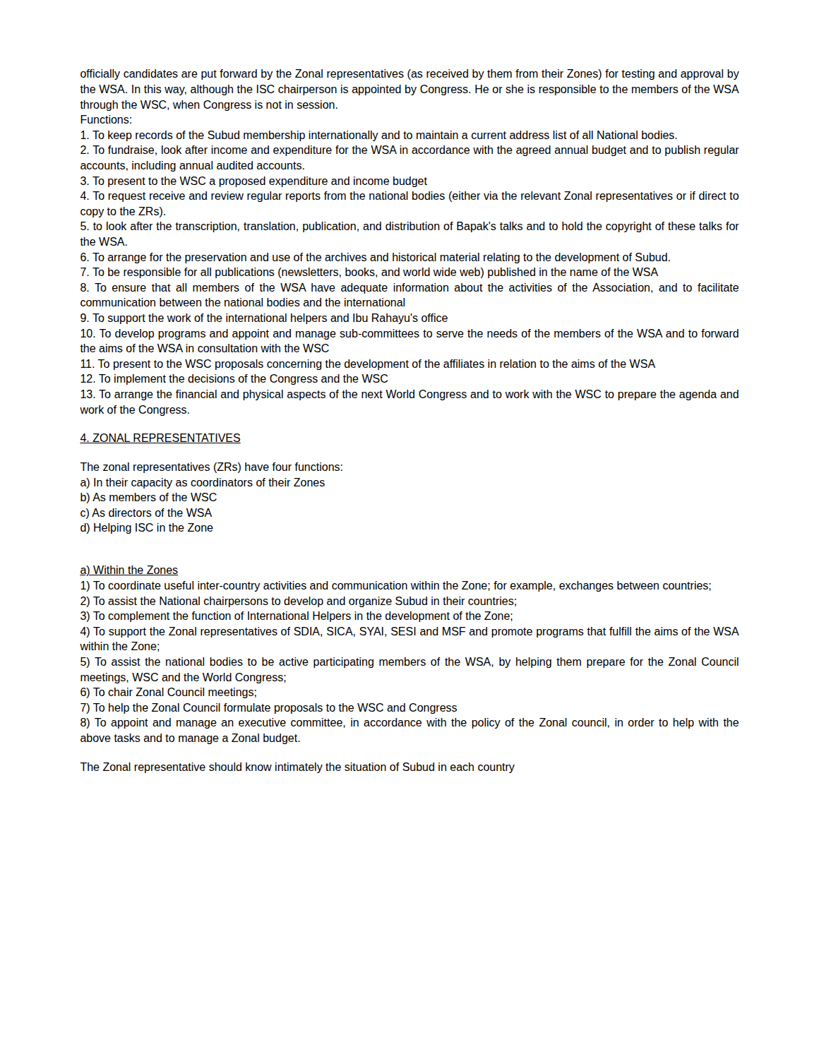officially candidates are put forward by the Zonal representatives (as received by them from their Zones) for testing and approval by the WSA. In this way, although the ISC chairperson is appointed by Congress. He or she is responsible to the members of the WSA through the WSC, when Congress is not in session.
Functions:
1. To keep records of the Subud membership internationally and to maintain a current address list of all National bodies.
2. To fundraise, look after income and expenditure for the WSA in accordance with the agreed annual budget and to publish regular accounts, including annual audited accounts.
3. To present to the WSC a proposed expenditure and income budget
4. To request receive and review regular reports from the national bodies (either via the relevant Zonal representatives or if direct to copy to the ZRs).
5. to look after the transcription, translation, publication, and distribution of Bapak's talks and to hold the copyright of these talks for the WSA.
6. To arrange for the preservation and use of the archives and historical material relating to the development of Subud.
7. To be responsible for all publications (newsletters, books, and world wide web) published in the name of the WSA
8. To ensure that all members of the WSA have adequate information about the activities of the Association, and to facilitate communication between the national bodies and the international
9. To support the work of the international helpers and Ibu Rahayu's office
10. To develop programs and appoint and manage sub-committees to serve the needs of the members of the WSA and to forward the aims of the WSA in consultation with the WSC
11. To present to the WSC proposals concerning the development of the affiliates in relation to the aims of the WSA
12. To implement the decisions of the Congress and the WSC
13. To arrange the financial and physical aspects of the next World Congress and to work with the WSC to prepare the agenda and work of the Congress.
4. ZONAL REPRESENTATIVES
The zonal representatives (ZRs) have four functions:
a) In their capacity as coordinators of their Zones
b) As members of the WSC
c) As directors of the WSA
d) Helping ISC in the Zone
a) Within the Zones
1) To coordinate useful inter-country activities and communication within the Zone; for example, exchanges between countries;
2) To assist the National chairpersons to develop and organize Subud in their countries;
3) To complement the function of International Helpers in the development of the Zone;
4) To support the Zonal representatives of SDIA, SICA, SYAI, SESI and MSF and promote programs that fulfill the aims of the WSA within the Zone;
5) To assist the national bodies to be active participating members of the WSA, by helping them prepare for the Zonal Council meetings, WSC and the World Congress;
6) To chair Zonal Council meetings;
7) To help the Zonal Council formulate proposals to the WSC and Congress
8) To appoint and manage an executive committee, in accordance with the policy of the Zonal council, in order to help with the above tasks and to manage a Zonal budget.
The Zonal representative should know intimately the situation of Subud in each country